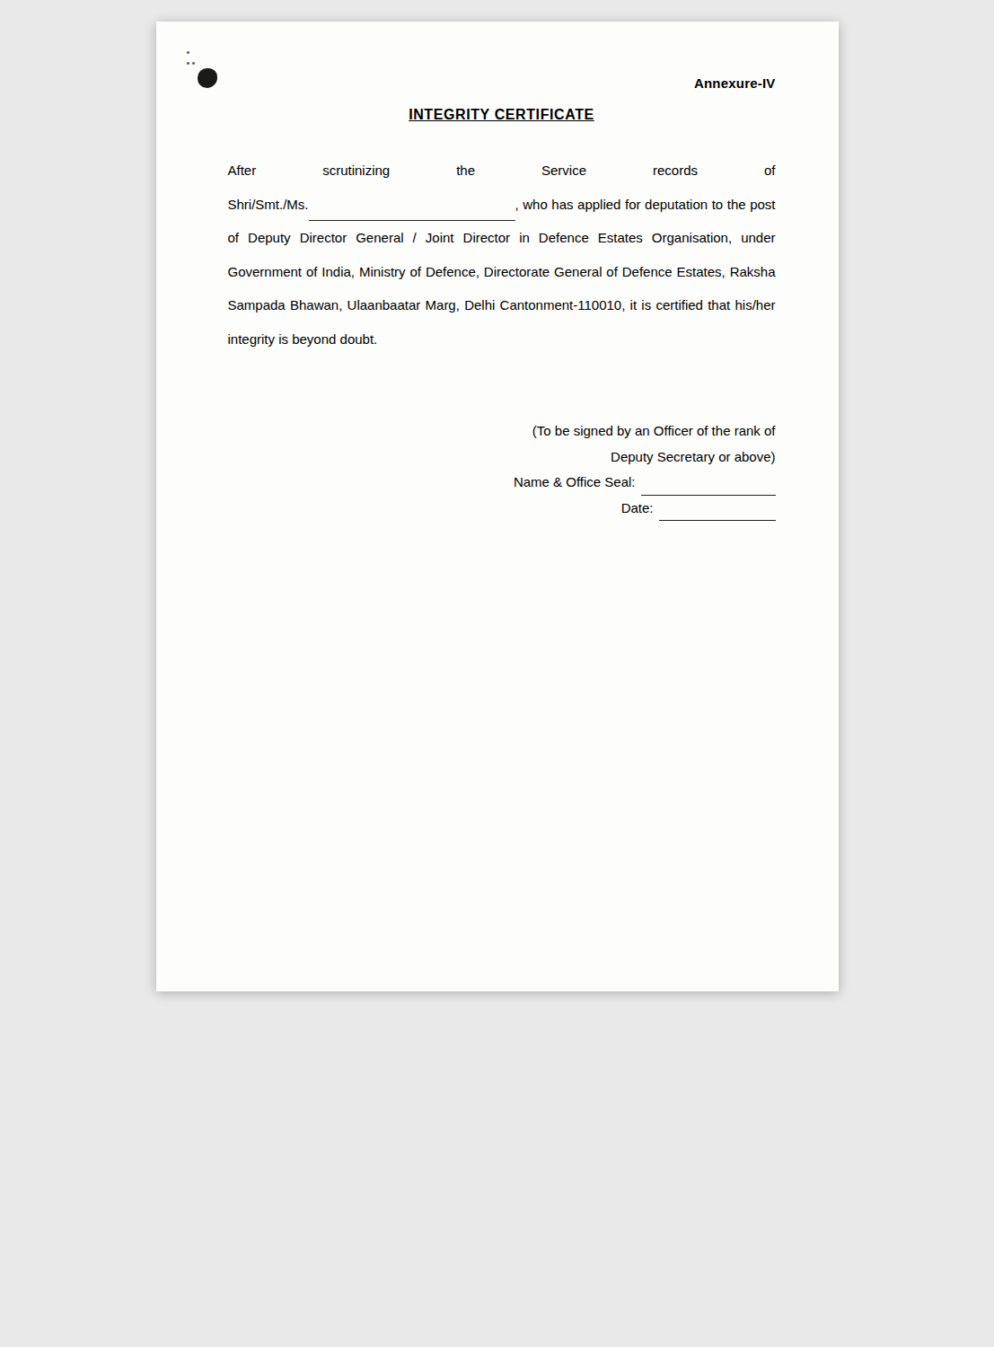•
• •
Annexure-IV
INTEGRITY CERTIFICATE
After scrutinizing the Service records of Shri/Smt./Ms. , who has applied for deputation to the post of Deputy Director General / Joint Director in Defence Estates Organisation, under Government of India, Ministry of Defence, Directorate General of Defence Estates, Raksha Sampada Bhawan, Ulaanbaatar Marg, Delhi Cantonment-110010, it is certified that his/her integrity is beyond doubt.
(To be signed by an Officer of the rank of
Deputy Secretary or above)
Name & Office Seal:
Date: